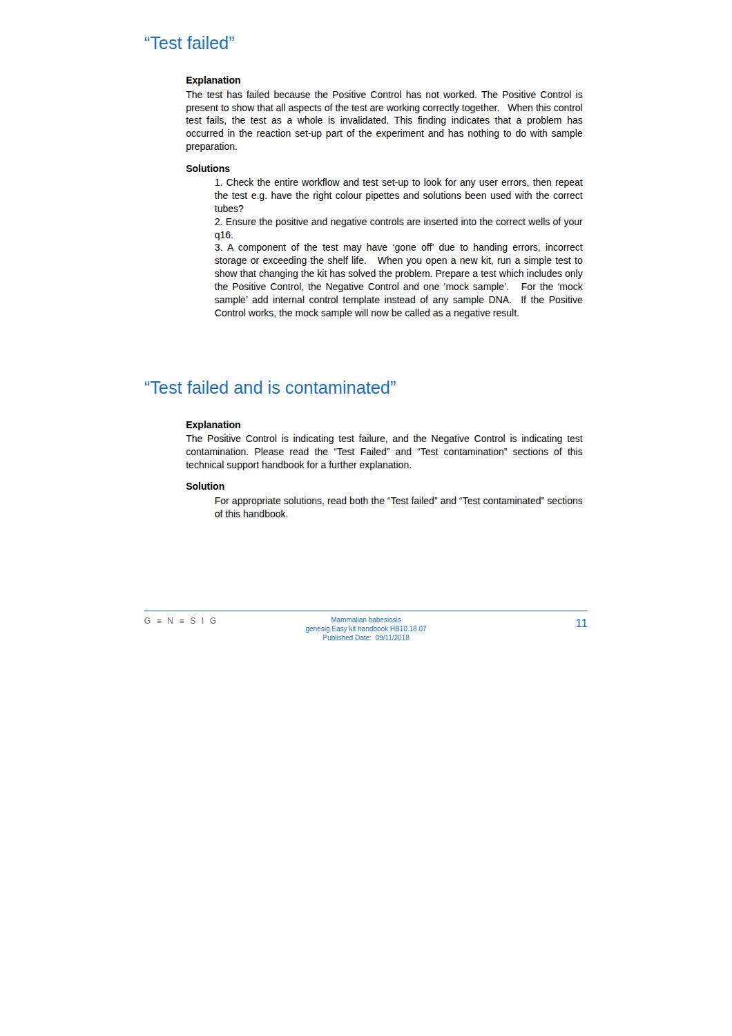“Test failed”
Explanation
The test has failed because the Positive Control has not worked. The Positive Control is present to show that all aspects of the test are working correctly together. When this control test fails, the test as a whole is invalidated. This finding indicates that a problem has occurred in the reaction set-up part of the experiment and has nothing to do with sample preparation.
Solutions
1. Check the entire workflow and test set-up to look for any user errors, then repeat the test e.g. have the right colour pipettes and solutions been used with the correct tubes?
2. Ensure the positive and negative controls are inserted into the correct wells of your q16.
3. A component of the test may have ‘gone off’ due to handing errors, incorrect storage or exceeding the shelf life. When you open a new kit, run a simple test to show that changing the kit has solved the problem. Prepare a test which includes only the Positive Control, the Negative Control and one ‘mock sample’. For the ‘mock sample’ add internal control template instead of any sample DNA. If the Positive Control works, the mock sample will now be called as a negative result.
“Test failed and is contaminated”
Explanation
The Positive Control is indicating test failure, and the Negative Control is indicating test contamination. Please read the “Test Failed” and “Test contamination” sections of this technical support handbook for a further explanation.
Solution
For appropriate solutions, read both the “Test failed” and “Test contaminated” sections of this handbook.
| G ≡ N ≡ S I G | Mammalian babesiosis genesig Easy kit handbook HB10.18.07 Published Date: 09/11/2018 | 11 |